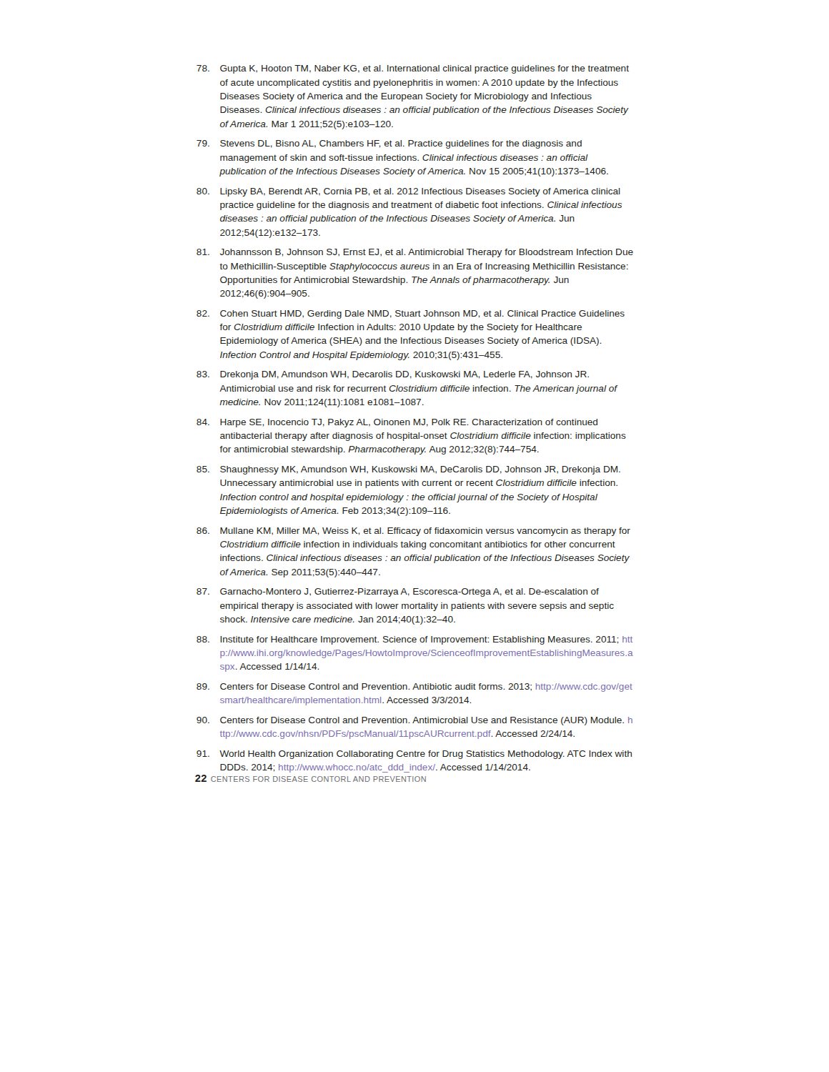78. Gupta K, Hooton TM, Naber KG, et al. International clinical practice guidelines for the treatment of acute uncomplicated cystitis and pyelonephritis in women: A 2010 update by the Infectious Diseases Society of America and the European Society for Microbiology and Infectious Diseases. Clinical infectious diseases : an official publication of the Infectious Diseases Society of America. Mar 1 2011;52(5):e103–120.
79. Stevens DL, Bisno AL, Chambers HF, et al. Practice guidelines for the diagnosis and management of skin and soft-tissue infections. Clinical infectious diseases : an official publication of the Infectious Diseases Society of America. Nov 15 2005;41(10):1373–1406.
80. Lipsky BA, Berendt AR, Cornia PB, et al. 2012 Infectious Diseases Society of America clinical practice guideline for the diagnosis and treatment of diabetic foot infections. Clinical infectious diseases : an official publication of the Infectious Diseases Society of America. Jun 2012;54(12):e132–173.
81. Johannsson B, Johnson SJ, Ernst EJ, et al. Antimicrobial Therapy for Bloodstream Infection Due to Methicillin-Susceptible Staphylococcus aureus in an Era of Increasing Methicillin Resistance: Opportunities for Antimicrobial Stewardship. The Annals of pharmacotherapy. Jun 2012;46(6):904–905.
82. Cohen Stuart HMD, Gerding Dale NMD, Stuart Johnson MD, et al. Clinical Practice Guidelines for Clostridium difficile Infection in Adults: 2010 Update by the Society for Healthcare Epidemiology of America (SHEA) and the Infectious Diseases Society of America (IDSA). Infection Control and Hospital Epidemiology. 2010;31(5):431–455.
83. Drekonja DM, Amundson WH, Decarolis DD, Kuskowski MA, Lederle FA, Johnson JR. Antimicrobial use and risk for recurrent Clostridium difficile infection. The American journal of medicine. Nov 2011;124(11):1081 e1081–1087.
84. Harpe SE, Inocencio TJ, Pakyz AL, Oinonen MJ, Polk RE. Characterization of continued antibacterial therapy after diagnosis of hospital-onset Clostridium difficile infection: implications for antimicrobial stewardship. Pharmacotherapy. Aug 2012;32(8):744–754.
85. Shaughnessy MK, Amundson WH, Kuskowski MA, DeCarolis DD, Johnson JR, Drekonja DM. Unnecessary antimicrobial use in patients with current or recent Clostridium difficile infection. Infection control and hospital epidemiology : the official journal of the Society of Hospital Epidemiologists of America. Feb 2013;34(2):109–116.
86. Mullane KM, Miller MA, Weiss K, et al. Efficacy of fidaxomicin versus vancomycin as therapy for Clostridium difficile infection in individuals taking concomitant antibiotics for other concurrent infections. Clinical infectious diseases : an official publication of the Infectious Diseases Society of America. Sep 2011;53(5):440–447.
87. Garnacho-Montero J, Gutierrez-Pizarraya A, Escoresca-Ortega A, et al. De-escalation of empirical therapy is associated with lower mortality in patients with severe sepsis and septic shock. Intensive care medicine. Jan 2014;40(1):32–40.
88. Institute for Healthcare Improvement. Science of Improvement: Establishing Measures. 2011; http://www.ihi.org/knowledge/Pages/HowtoImprove/ScienceofImprovementEstablishingMeasures.aspx. Accessed 1/14/14.
89. Centers for Disease Control and Prevention. Antibiotic audit forms. 2013; http://www.cdc.gov/getsmart/healthcare/implementation.html. Accessed 3/3/2014.
90. Centers for Disease Control and Prevention. Antimicrobial Use and Resistance (AUR) Module. http://www.cdc.gov/nhsn/PDFs/pscManual/11pscAURcurrent.pdf. Accessed 2/24/14.
91. World Health Organization Collaborating Centre for Drug Statistics Methodology. ATC Index with DDDs. 2014; http://www.whocc.no/atc_ddd_index/. Accessed 1/14/2014.
22 CENTERS FOR DISEASE CONTORL AND PREVENTION